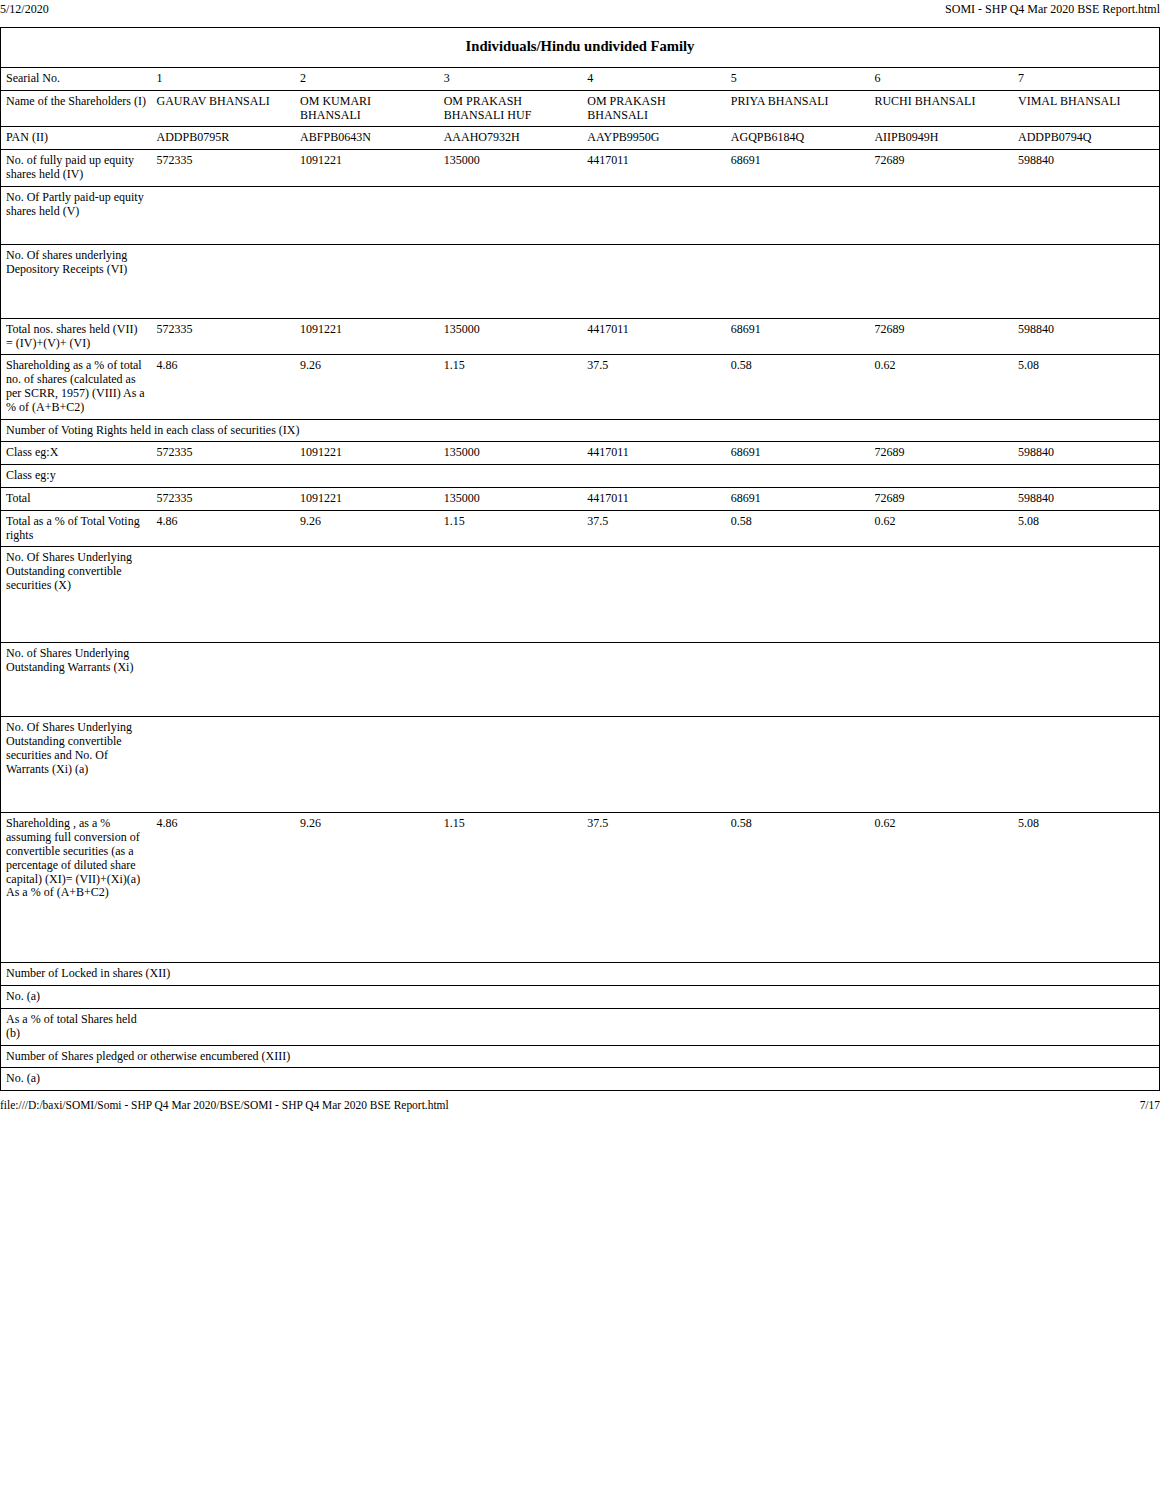5/12/2020
SOMI - SHP Q4 Mar 2020 BSE Report.html
Individuals/Hindu undivided Family
| Searial No. | 1 | 2 | 3 | 4 | 5 | 6 | 7 |
| Name of the Shareholders (I) | GAURAV BHANSALI | OM KUMARI BHANSALI | OM PRAKASH BHANSALI HUF | OM PRAKASH BHANSALI | PRIYA BHANSALI | RUCHI BHANSALI | VIMAL BHANSALI |
| PAN (II) | ADDPB0795R | ABFPB0643N | AAAHO7932H | AAYPB9950G | AGQPB6184Q | AIIPB0949H | ADDPB0794Q |
| No. of fully paid up equity shares held (IV) | 572335 | 1091221 | 135000 | 4417011 | 68691 | 72689 | 598840 |
| No. Of Partly paid-up equity shares held (V) | | | | | | | |
| No. Of shares underlying Depository Receipts (VI) | | | | | | | |
| Total nos. shares held (VII) = (IV)+(V)+ (VI) | 572335 | 1091221 | 135000 | 4417011 | 68691 | 72689 | 598840 |
| Shareholding as a % of total no. of shares (calculated as per SCRR, 1957) (VIII) As a % of (A+B+C2) | 4.86 | 9.26 | 1.15 | 37.5 | 0.58 | 0.62 | 5.08 |
| Number of Voting Rights held in each class of securities (IX) |
| Class eg:X | 572335 | 1091221 | 135000 | 4417011 | 68691 | 72689 | 598840 |
| Class eg:y | | | | | | | |
| Total | 572335 | 1091221 | 135000 | 4417011 | 68691 | 72689 | 598840 |
| Total as a % of Total Voting rights | 4.86 | 9.26 | 1.15 | 37.5 | 0.58 | 0.62 | 5.08 |
| No. Of Shares Underlying Outstanding convertible securities (X) | | | | | | | |
| No. of Shares Underlying Outstanding Warrants (Xi) | | | | | | | |
| No. Of Shares Underlying Outstanding convertible securities and No. Of Warrants (Xi) (a) | | | | | | | |
| Shareholding , as a % assuming full conversion of convertible securities (as a percentage of diluted share capital) (XI)= (VII)+(Xi)(a) As a % of (A+B+C2) | 4.86 | 9.26 | 1.15 | 37.5 | 0.58 | 0.62 | 5.08 |
| Number of Locked in shares (XII) |
| No. (a) | | | | | | | |
| As a % of total Shares held (b) | | | | | | | |
| Number of Shares pledged or otherwise encumbered (XIII) |
| No. (a) | | | | | | | |
file:///D:/baxi/SOMI/Somi - SHP Q4 Mar 2020/BSE/SOMI - SHP Q4 Mar 2020 BSE Report.html
7/17